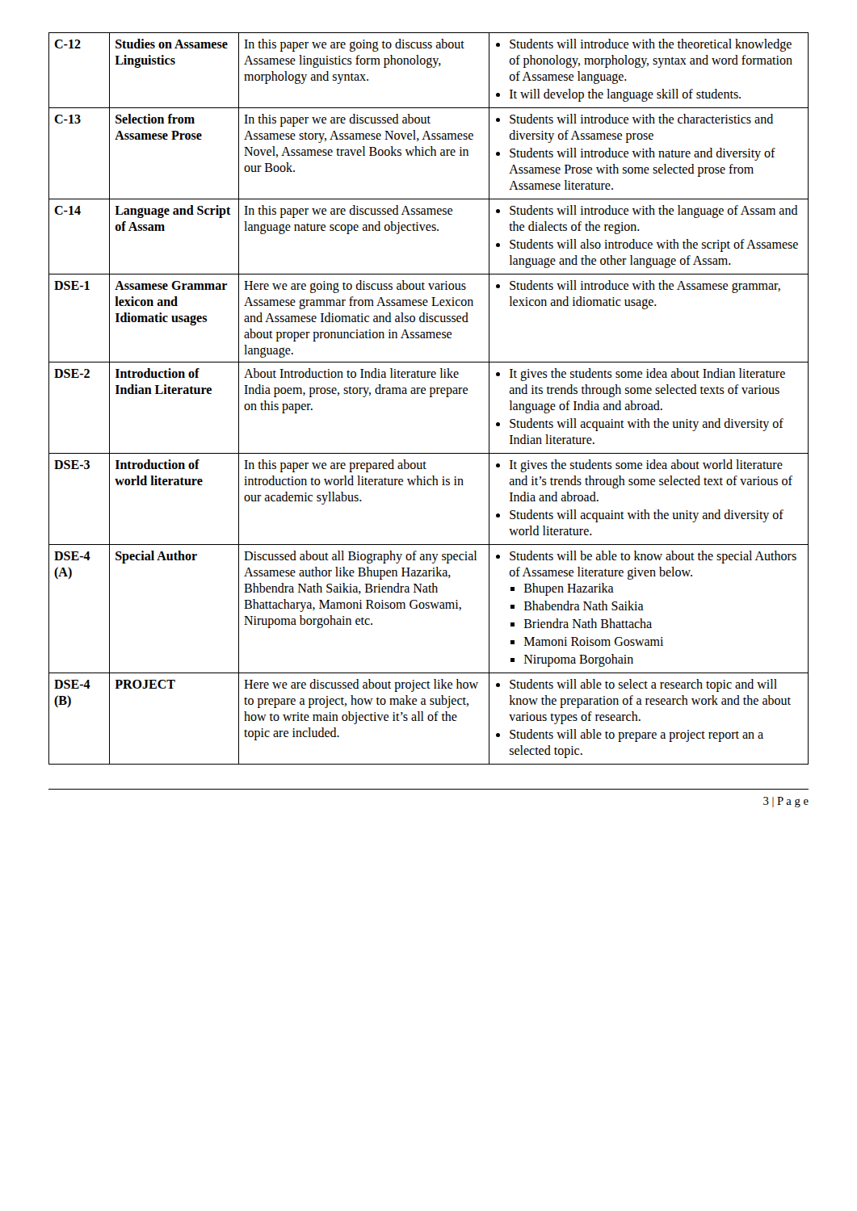| C-12 | Studies on Assamese Linguistics | In this paper we are going to discuss about Assamese linguistics form phonology, morphology and syntax. | Students will introduce with the theoretical knowledge of phonology, morphology, syntax and word formation of Assamese language. It will develop the language skill of students. |
| C-13 | Selection from Assamese Prose | In this paper we are discussed about Assamese story, Assamese Novel, Assamese Novel, Assamese travel Books which are in our Book. | Students will introduce with the characteristics and diversity of Assamese prose Students will introduce with nature and diversity of Assamese Prose with some selected prose from Assamese literature. |
| C-14 | Language and Script of Assam | In this paper we are discussed Assamese language nature scope and objectives. | Students will introduce with the language of Assam and the dialects of the region. Students will also introduce with the script of Assamese language and the other language of Assam. |
| DSE-1 | Assamese Grammar lexicon and Idiomatic usages | Here we are going to discuss about various Assamese grammar from Assamese Lexicon and Assamese Idiomatic and also discussed about proper pronunciation in Assamese language. | Students will introduce with the Assamese grammar, lexicon and idiomatic usage. |
| DSE-2 | Introduction of Indian Literature | About Introduction to India literature like India poem, prose, story, drama are prepare on this paper. | It gives the students some idea about Indian literature and its trends through some selected texts of various language of India and abroad. Students will acquaint with the unity and diversity of Indian literature. |
| DSE-3 | Introduction of world literature | In this paper we are prepared about introduction to world literature which is in our academic syllabus. | It gives the students some idea about world literature and it’s trends through some selected text of various of India and abroad. Students will acquaint with the unity and diversity of world literature. |
| DSE-4 (A) | Special Author | Discussed about all Biography of any special Assamese author like Bhupen Hazarika, Bhbendra Nath Saikia, Briendra Nath Bhattacharya, Mamoni Roisom Goswami, Nirupoma borgohain etc. | Students will be able to know about the special Authors of Assamese literature given below. Bhupen Hazarika Bhabendra Nath Saikia Briendra Nath Bhattacha Mamoni Roisom Goswami Nirupoma Borgohain |
| DSE-4 (B) | PROJECT | Here we are discussed about project like how to prepare a project, how to make a subject, how to write main objective it’s all of the topic are included. | Students will able to select a research topic and will know the preparation of a research work and the about various types of research. Students will able to prepare a project report an a selected topic. |
3 | P a g e